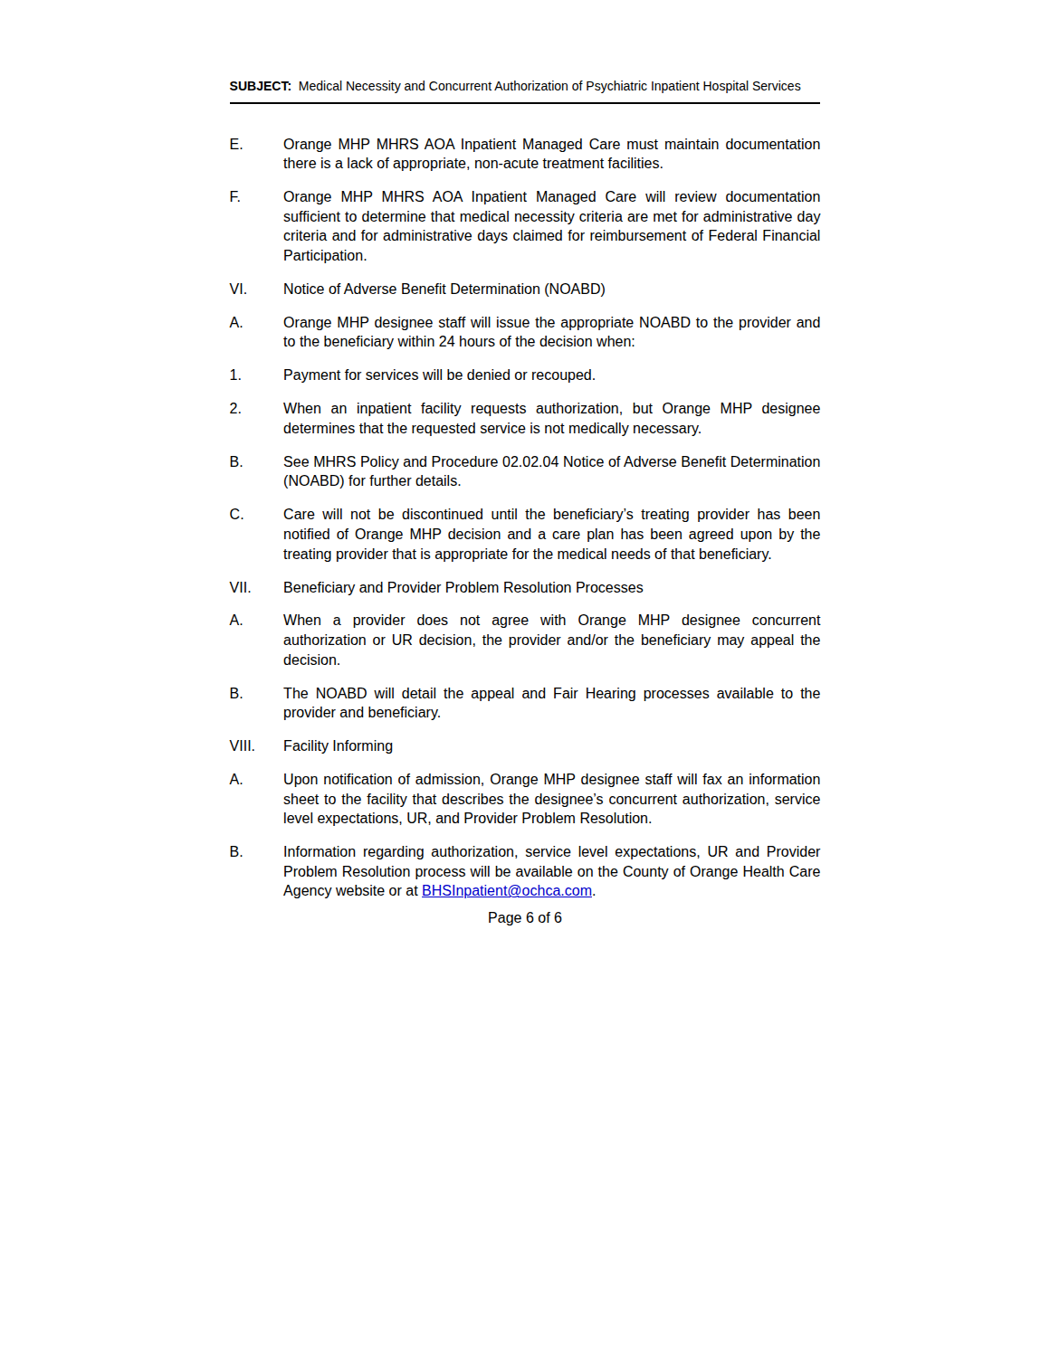SUBJECT: Medical Necessity and Concurrent Authorization of Psychiatric Inpatient Hospital Services
| E. | Orange MHP MHRS AOA Inpatient Managed Care must maintain documentation there is a lack of appropriate, non-acute treatment facilities. |
| F. | Orange MHP MHRS AOA Inpatient Managed Care will review documentation sufficient to determine that medical necessity criteria are met for administrative day criteria and for administrative days claimed for reimbursement of Federal Financial Participation. |
| VI. | Notice of Adverse Benefit Determination (NOABD) |
| A. | Orange MHP designee staff will issue the appropriate NOABD to the provider and to the beneficiary within 24 hours of the decision when: |
| 1. | Payment for services will be denied or recouped. |
| 2. | When an inpatient facility requests authorization, but Orange MHP designee determines that the requested service is not medically necessary. |
| B. | See MHRS Policy and Procedure 02.02.04 Notice of Adverse Benefit Determination (NOABD) for further details. |
| C. | Care will not be discontinued until the beneficiary’s treating provider has been notified of Orange MHP decision and a care plan has been agreed upon by the treating provider that is appropriate for the medical needs of that beneficiary. |
| VII. | Beneficiary and Provider Problem Resolution Processes |
| A. | When a provider does not agree with Orange MHP designee concurrent authorization or UR decision, the provider and/or the beneficiary may appeal the decision. |
| B. | The NOABD will detail the appeal and Fair Hearing processes available to the provider and beneficiary. |
| VIII. | Facility Informing |
| A. | Upon notification of admission, Orange MHP designee staff will fax an information sheet to the facility that describes the designee’s concurrent authorization, service level expectations, UR, and Provider Problem Resolution. |
| B. | Information regarding authorization, service level expectations, UR and Provider Problem Resolution process will be available on the County of Orange Health Care Agency website or at BHSInpatient@ochca.com . |
Page 6 of 6